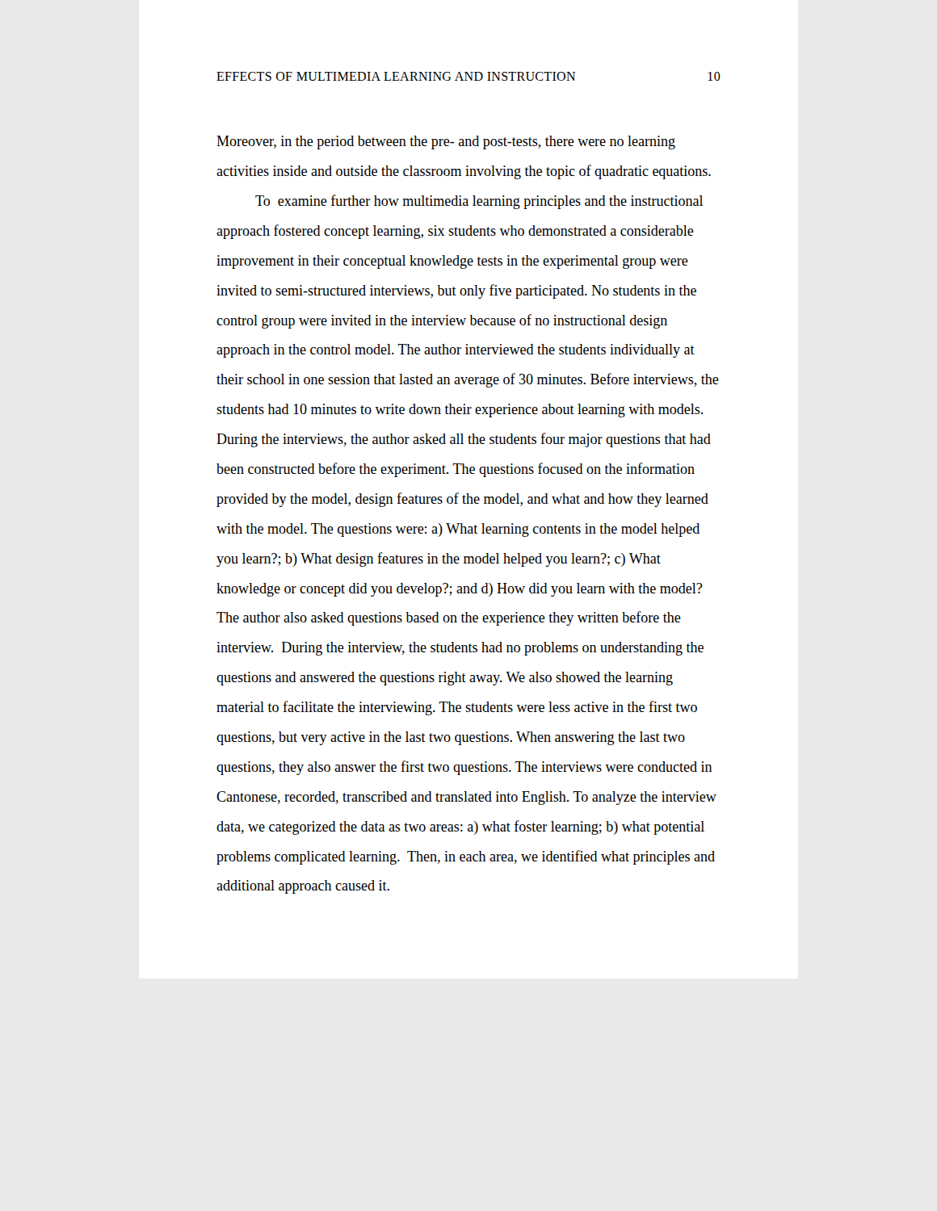Effects of Multimedia Learning and Instruction 10
Moreover, in the period between the pre- and post-tests, there were no learning activities inside and outside the classroom involving the topic of quadratic equations.
To examine further how multimedia learning principles and the instructional approach fostered concept learning, six students who demonstrated a considerable improvement in their conceptual knowledge tests in the experimental group were invited to semi-structured interviews, but only five participated. No students in the control group were invited in the interview because of no instructional design approach in the control model. The author interviewed the students individually at their school in one session that lasted an average of 30 minutes. Before interviews, the students had 10 minutes to write down their experience about learning with models. During the interviews, the author asked all the students four major questions that had been constructed before the experiment. The questions focused on the information provided by the model, design features of the model, and what and how they learned with the model. The questions were: a) What learning contents in the model helped you learn?; b) What design features in the model helped you learn?; c) What knowledge or concept did you develop?; and d) How did you learn with the model? The author also asked questions based on the experience they written before the interview. During the interview, the students had no problems on understanding the questions and answered the questions right away. We also showed the learning material to facilitate the interviewing. The students were less active in the first two questions, but very active in the last two questions. When answering the last two questions, they also answer the first two questions. The interviews were conducted in Cantonese, recorded, transcribed and translated into English. To analyze the interview data, we categorized the data as two areas: a) what foster learning; b) what potential problems complicated learning. Then, in each area, we identified what principles and additional approach caused it.